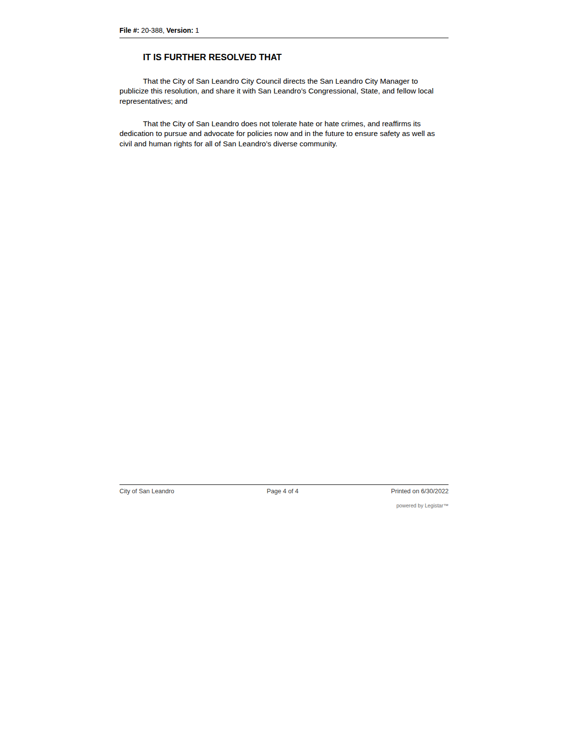File #: 20-388, Version: 1
IT IS FURTHER RESOLVED THAT
That the City of San Leandro City Council directs the San Leandro City Manager to publicize this resolution, and share it with San Leandro’s Congressional, State, and fellow local representatives; and
That the City of San Leandro does not tolerate hate or hate crimes, and reaffirms its dedication to pursue and advocate for policies now and in the future to ensure safety as well as civil and human rights for all of San Leandro’s diverse community.
City of San Leandro Page 4 of 4 Printed on 6/30/2022
powered by Legistar™